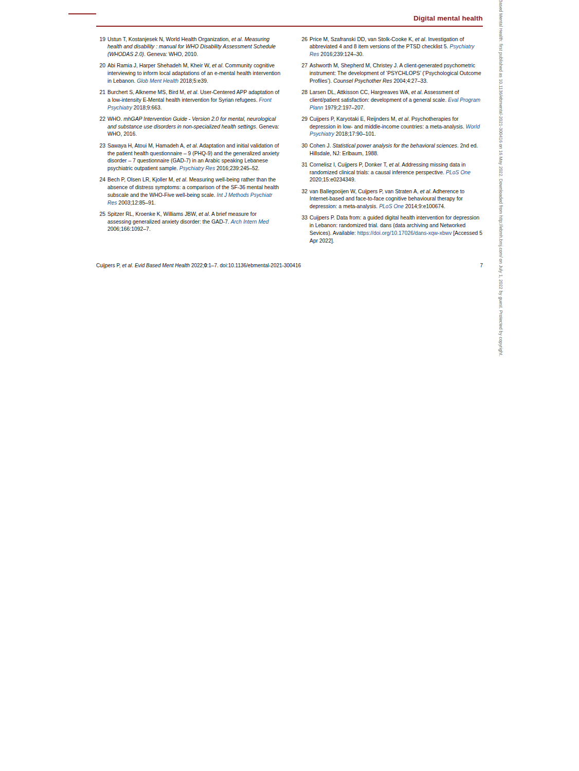Evid Based Mental Health: first published as 10.1136/ebmental-2021-300416 on 16 May 2022. Downloaded from http://ebmh.bmj.com/ on July 1, 2022 by guest. Protected by copyright.
Digital mental health
19 Ustun T, Kostanjesek N, World Health Organization, et al. Measuring health and disability : manual for WHO Disability Assessment Schedule (WHODAS 2.0). Geneva: WHO, 2010.
20 Abi Ramia J, Harper Shehadeh M, Kheir W, et al. Community cognitive interviewing to inform local adaptations of an e-mental health intervention in Lebanon. Glob Ment Health 2018;5:e39.
21 Burchert S, Alkneme MS, Bird M, et al. User-Centered APP adaptation of a low-intensity E-Mental health intervention for Syrian refugees. Front Psychiatry 2018;9:663.
22 WHO. mhGAP Intervention Guide - Version 2.0 for mental, neurological and substance use disorders in non-specialized health settings. Geneva: WHO, 2016.
23 Sawaya H, Atoui M, Hamadeh A, et al. Adaptation and initial validation of the patient health questionnaire – 9 (PHQ-9) and the generalized anxiety disorder – 7 questionnaire (GAD-7) in an Arabic speaking Lebanese psychiatric outpatient sample. Psychiatry Res 2016;239:245–52.
24 Bech P, Olsen LR, Kjoller M, et al. Measuring well-being rather than the absence of distress symptoms: a comparison of the SF-36 mental health subscale and the WHO-Five well-being scale. Int J Methods Psychiatr Res 2003;12:85–91.
25 Spitzer RL, Kroenke K, Williams JBW, et al. A brief measure for assessing generalized anxiety disorder: the GAD-7. Arch Intern Med 2006;166:1092–7.
26 Price M, Szafranski DD, van Stolk-Cooke K, et al. Investigation of abbreviated 4 and 8 item versions of the PTSD checklist 5. Psychiatry Res 2016;239:124–30.
27 Ashworth M, Shepherd M, Christey J. A client-generated psychometric instrument: The development of ‘PSYCHLOPS’ (‘Psychological Outcome Profiles’). Counsel Psychother Res 2004;4:27–33.
28 Larsen DL, Attkisson CC, Hargreaves WA, et al. Assessment of client/patient satisfaction: development of a general scale. Eval Program Plann 1979;2:197–207.
29 Cuijpers P, Karyotaki E, Reijnders M, et al. Psychotherapies for depression in low- and middle-income countries: a meta-analysis. World Psychiatry 2018;17:90–101.
30 Cohen J. Statistical power analysis for the behavioral sciences. 2nd ed. Hillsdale, NJ: Erlbaum, 1988.
31 Cornelisz I, Cuijpers P, Donker T, et al. Addressing missing data in randomized clinical trials: a causal inference perspective. PLoS One 2020;15:e0234349.
32van Ballegooijen W, Cuijpers P, van Straten A, et al. Adherence to Internet-based and face-to-face cognitive behavioural therapy for depression: a meta-analysis. PLoS One 2014;9:e100674.
33 Cuijpers P. Data from: a guided digital health intervention for depression in Lebanon: randomized trial. dans (data archiving and Networked Sevices). Available: https://doi.org/10.17026/dans-xqw-xbwv [Accessed 5 Apr 2022].
Cuijpers P, et al. Evid Based Ment Health 2022;0:1–7. doi:10.1136/ebmental-2021-300416
7